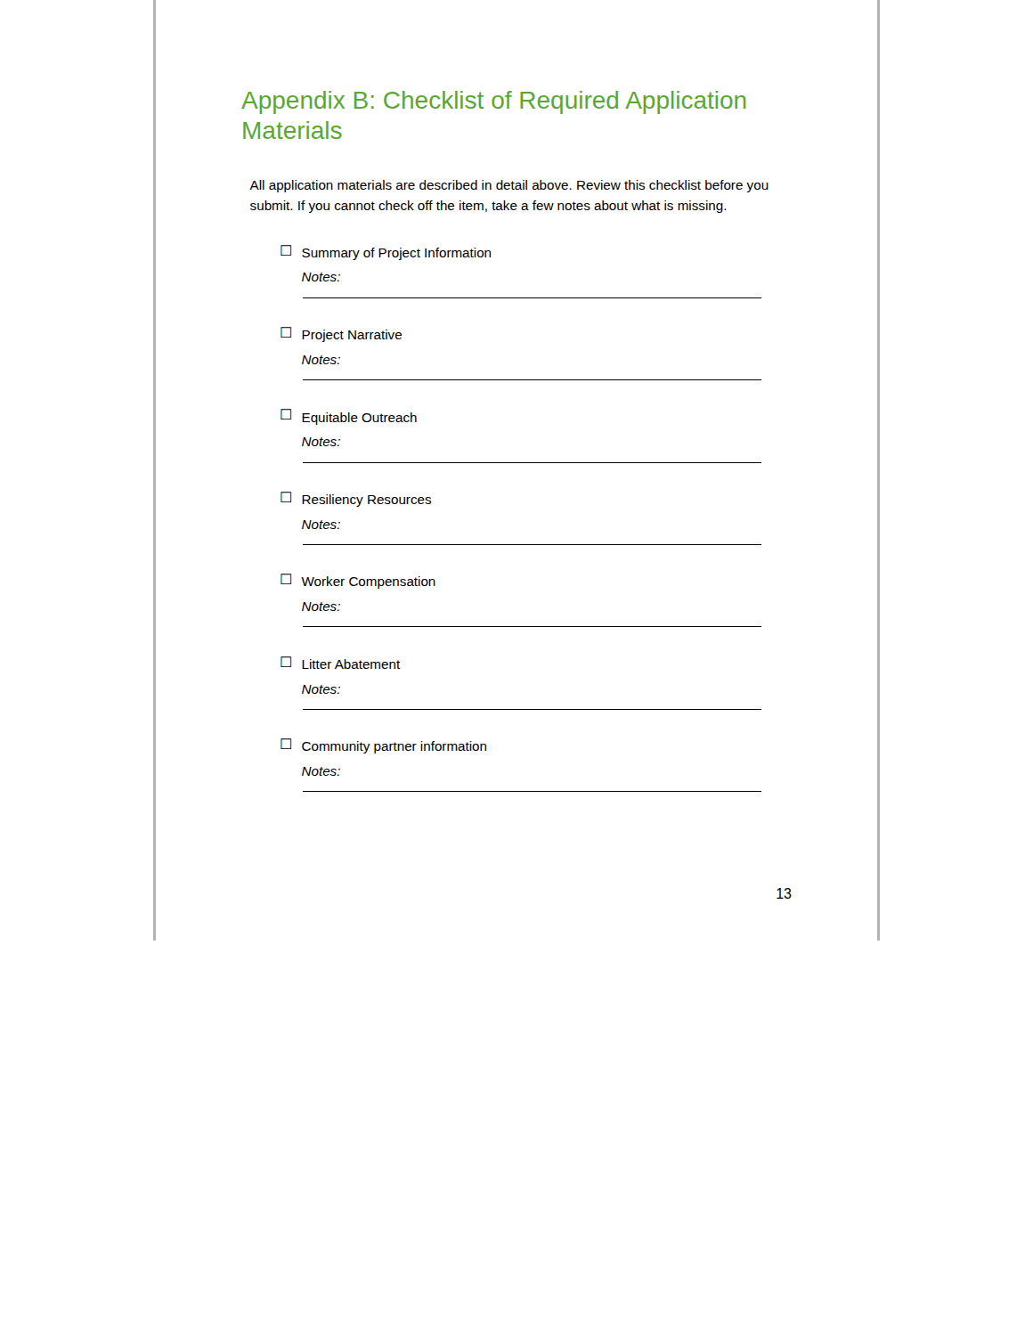Appendix B: Checklist of Required Application Materials
All application materials are described in detail above. Review this checklist before you submit. If you cannot check off the item, take a few notes about what is missing.
☐Summary of Project Information
Notes:
☐Project Narrative
Notes:
☐Equitable Outreach
Notes:
☐Resiliency Resources
Notes:
☐Worker Compensation
Notes:
☐Litter Abatement
Notes:
☐Community partner information
Notes:
13